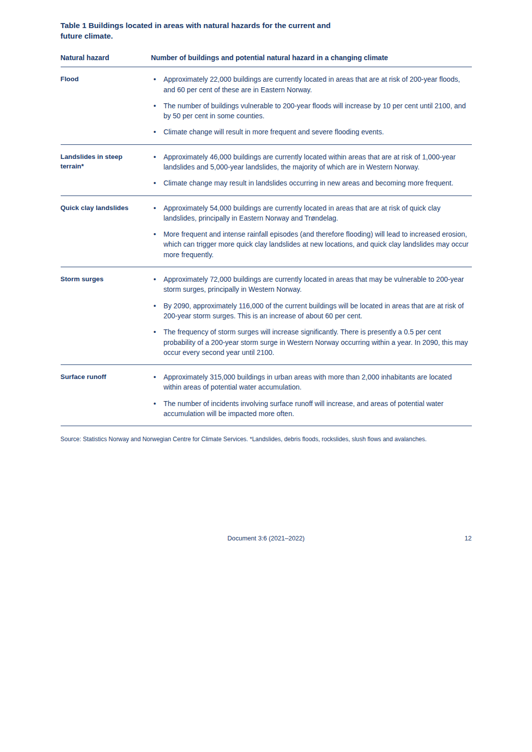Table 1 Buildings located in areas with natural hazards for the current and future climate.
| Natural hazard | Number of buildings and potential natural hazard in a changing climate |
| --- | --- |
| Flood | Approximately 22,000 buildings are currently located in areas that are at risk of 200-year floods, and 60 per cent of these are in Eastern Norway. The number of buildings vulnerable to 200-year floods will increase by 10 per cent until 2100, and by 50 per cent in some counties. Climate change will result in more frequent and severe flooding events. |
| Landslides in steep terrain* | Approximately 46,000 buildings are currently located within areas that are at risk of 1,000-year landslides and 5,000-year landslides, the majority of which are in Western Norway. Climate change may result in landslides occurring in new areas and becoming more frequent. |
| Quick clay landslides | Approximately 54,000 buildings are currently located in areas that are at risk of quick clay landslides, principally in Eastern Norway and Trøndelag. More frequent and intense rainfall episodes (and therefore flooding) will lead to increased erosion, which can trigger more quick clay landslides at new locations, and quick clay landslides may occur more frequently. |
| Storm surges | Approximately 72,000 buildings are currently located in areas that may be vulnerable to 200-year storm surges, principally in Western Norway. By 2090, approximately 116,000 of the current buildings will be located in areas that are at risk of 200-year storm surges. This is an increase of about 60 per cent. The frequency of storm surges will increase significantly. There is presently a 0.5 per cent probability of a 200-year storm surge in Western Norway occurring within a year. In 2090, this may occur every second year until 2100. |
| Surface runoff | Approximately 315,000 buildings in urban areas with more than 2,000 inhabitants are located within areas of potential water accumulation. The number of incidents involving surface runoff will increase, and areas of potential water accumulation will be impacted more often. |
Source: Statistics Norway and Norwegian Centre for Climate Services. *Landslides, debris floods, rockslides, slush flows and avalanches.
Document 3:6 (2021–2022) 12